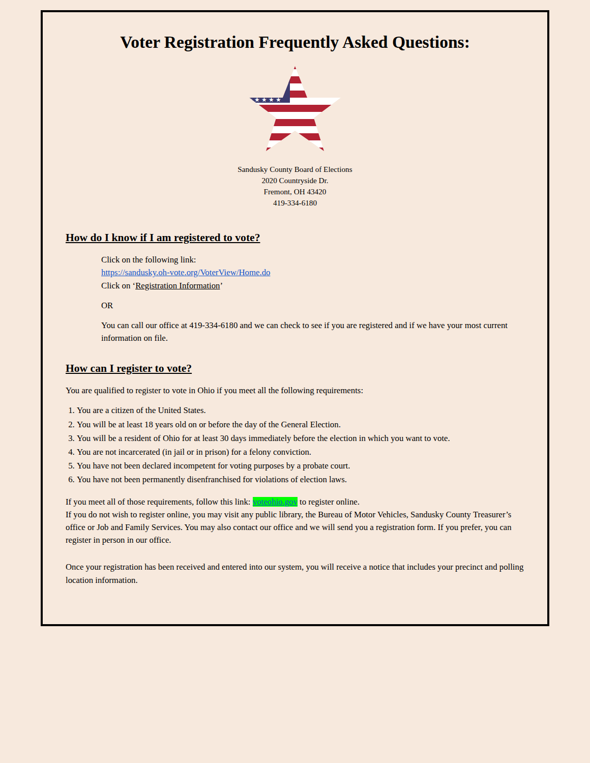Voter Registration Frequently Asked Questions:
★ ★ ★ ★ ★ ★ ★ ★ ★ ★ ★ ★ ★ ★ ★ ★ ★ ★ ★ ★ ★ ★ ★
Sandusky County Board of Elections
2020 Countryside Dr.
Fremont, OH 43420
419-334-6180
How do I know if I am registered to vote?
Click on the following link:
https://sandusky.oh-vote.org/VoterView/Home.do
Click on ‘Registration Information’
OR
You can call our office at 419-334-6180 and we can check to see if you are registered and if we have your most current information on file.
How can I register to vote?
You are qualified to register to vote in Ohio if you meet all the following requirements:
You are a citizen of the United States.
You will be at least 18 years old on or before the day of the General Election.
You will be a resident of Ohio for at least 30 days immediately before the election in which you want to vote.
You are not incarcerated (in jail or in prison) for a felony conviction.
You have not been declared incompetent for voting purposes by a probate court.
You have not been permanently disenfranchised for violations of election laws.
If you meet all of those requirements, follow this link: voteohio.gov to register online.
If you do not wish to register online, you may visit any public library, the Bureau of Motor Vehicles, Sandusky County Treasurer’s office or Job and Family Services. You may also contact our office and we will send you a registration form. If you prefer, you can register in person in our office.
Once your registration has been received and entered into our system, you will receive a notice that includes your precinct and polling location information.